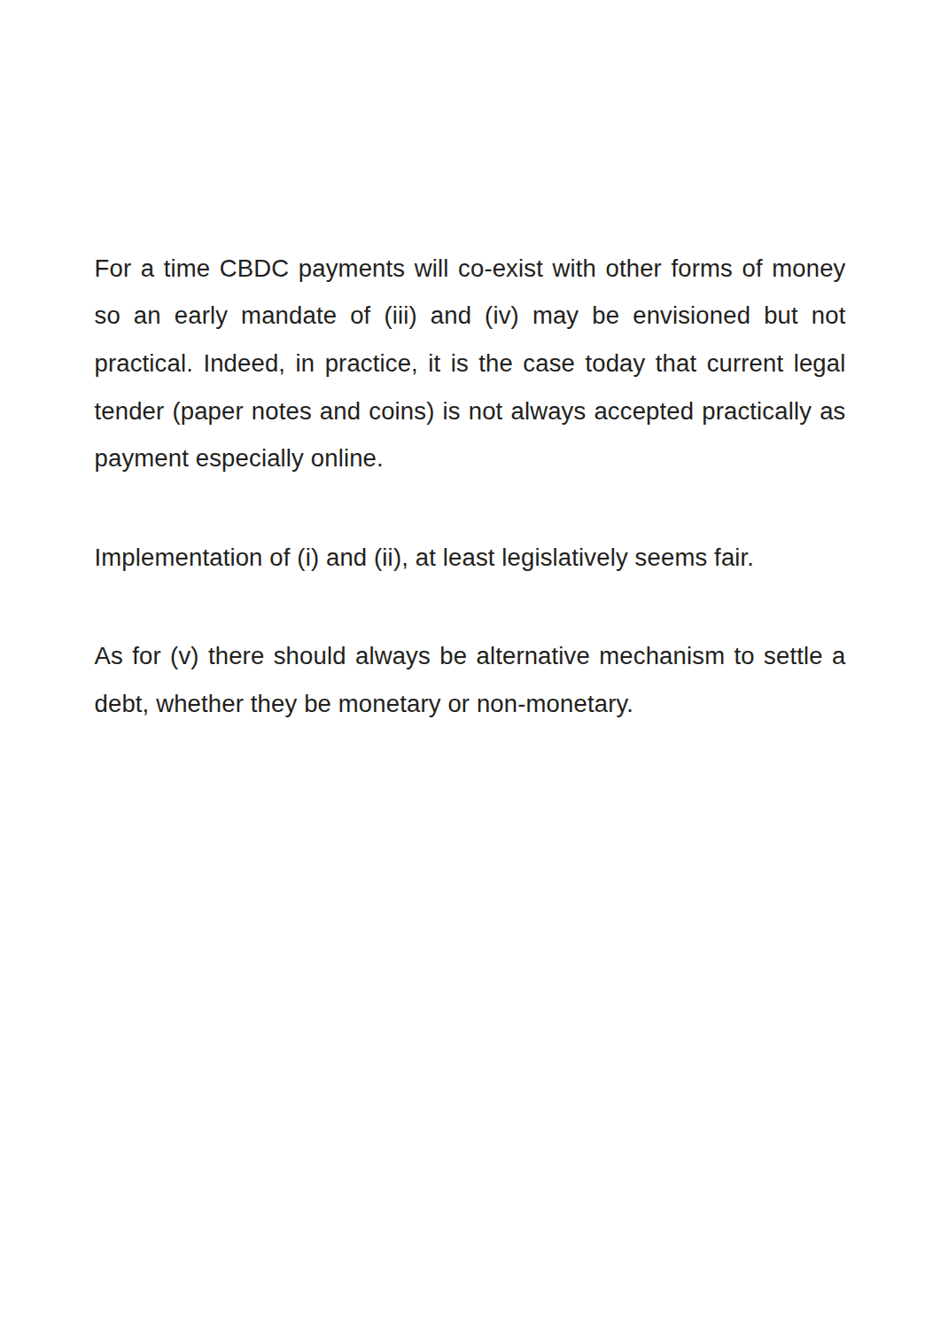For a time CBDC payments will co-exist with other forms of money so an early mandate of (iii) and (iv) may be envisioned but not practical. Indeed, in practice, it is the case today that current legal tender (paper notes and coins) is not always accepted practically as payment especially online.
Implementation of (i) and (ii), at least legislatively seems fair.
As for (v) there should always be alternative mechanism to settle a debt, whether they be monetary or non-monetary.